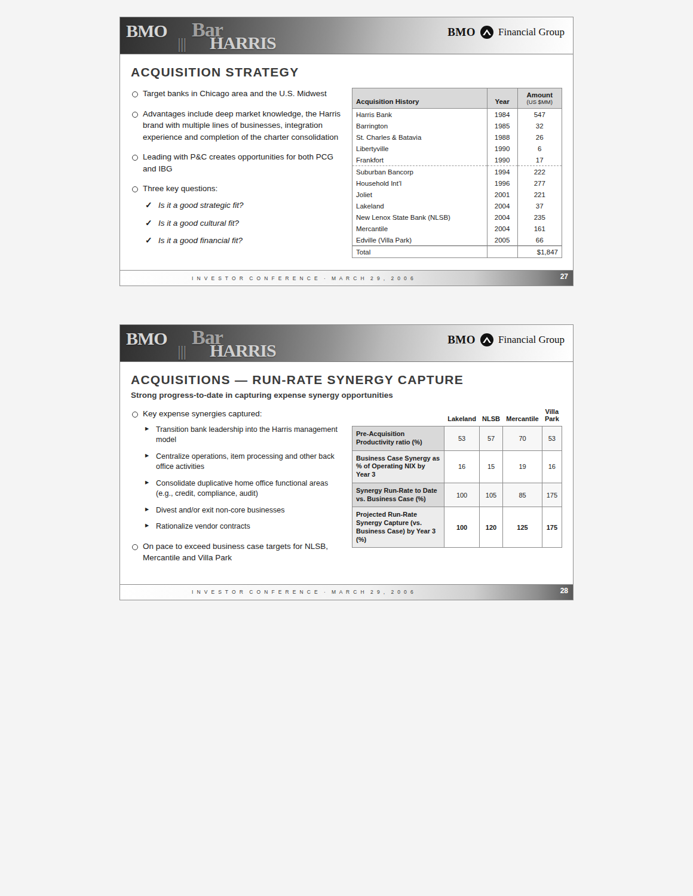BMO Bar ||| HARRIS
BMO Financial Group
ACQUISITION STRATEGY
Target banks in Chicago area and the U.S. Midwest
Advantages include deep market knowledge, the Harris brand with multiple lines of businesses, integration experience and completion of the charter consolidation
Leading with P&C creates opportunities for both PCG and IBG
Three key questions:
Is it a good strategic fit?
Is it a good cultural fit?
Is it a good financial fit?
| Acquisition History | Year | Amount (US $MM) |
| --- | --- | --- |
| Harris Bank | 1984 | 547 |
| Barrington | 1985 | 32 |
| St. Charles & Batavia | 1988 | 26 |
| Libertyville | 1990 | 6 |
| Frankfort | 1990 | 17 |
| Suburban Bancorp | 1994 | 222 |
| Household Int’l | 1996 | 277 |
| Joliet | 2001 | 221 |
| Lakeland | 2004 | 37 |
| New Lenox State Bank (NLSB) | 2004 | 235 |
| Mercantile | 2004 | 161 |
| Edville (Villa Park) | 2005 | 66 |
| Total | | $1,847 |
I N V E S T O R C O N F E R E N C E · M A R C H 2 9 , 2 0 0 6
27
BMO Bar ||| HARRIS
BMO Financial Group
ACQUISITIONS — RUN-RATE SYNERGY CAPTURE
Strong progress-to-date in capturing expense synergy opportunities
Key expense synergies captured:
Transition bank leadership into the Harris management model
Centralize operations, item processing and other back office activities
Consolidate duplicative home office functional areas (e.g., credit, compliance, audit)
Divest and/or exit non-core businesses
Rationalize vendor contracts
On pace to exceed business case targets for NLSB, Mercantile and Villa Park
| | Lakeland | NLSB | Mercantile | Villa Park |
| --- | --- | --- | --- | --- |
| Pre-Acquisition Productivity ratio (%) | 53 | 57 | 70 | 53 |
| Business Case Synergy as % of Operating NIX by Year 3 | 16 | 15 | 19 | 16 |
| Synergy Run-Rate to Date vs. Business Case (%) | 100 | 105 | 85 | 175 |
| Projected Run-Rate Synergy Capture (vs. Business Case) by Year 3 (%) | 100 | 120 | 125 | 175 |
I N V E S T O R C O N F E R E N C E · M A R C H 2 9 , 2 0 0 6
28